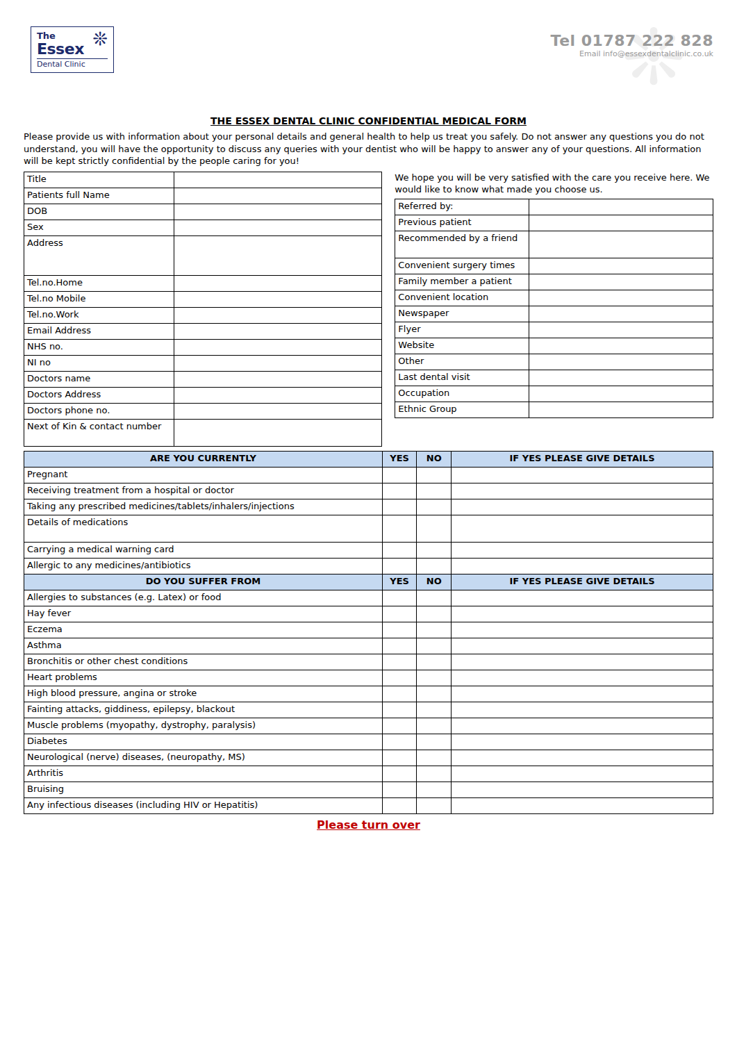❊
❊
The
Essex
Dental Clinic
Tel 01787 222 828
Email info@essexdentalclinic.co.uk
THE ESSEX DENTAL CLINIC CONFIDENTIAL MEDICAL FORM
Please provide us with information about your personal details and general health to help us treat you safely. Do not answer any questions you do not understand, you will have the opportunity to discuss any queries with your dentist who will be happy to answer any of your questions. All information will be kept strictly confidential by the people caring for you!
| Title | |
| Patients full Name | |
| DOB | |
| Sex | |
| Address | |
| Tel.no.Home | |
| Tel.no Mobile | |
| Tel.no.Work | |
| Email Address | |
| NHS no. | |
| NI no | |
| Doctors name | |
| Doctors Address | |
| Doctors phone no. | |
| Next of Kin & contact number | |
We hope you will be very satisfied with the care you receive here. We would like to know what made you choose us.
| Referred by: | |
| Previous patient | |
| Recommended by a friend | |
| Convenient surgery times | |
| Family member a patient | |
| Convenient location | |
| Newspaper | |
| Flyer | |
| Website | |
| Other | |
| Last dental visit | |
| Occupation | |
| Ethnic Group | |
| ARE YOU CURRENTLY | YES | NO | IF YES PLEASE GIVE DETAILS |
| --- | --- | --- | --- |
| Pregnant | | | |
| Receiving treatment from a hospital or doctor | | | |
| Taking any prescribed medicines/tablets/inhalers/injections | | | |
| Details of medications | | | |
| Carrying a medical warning card | | | |
| Allergic to any medicines/antibiotics | | | |
| DO YOU SUFFER FROM | YES | NO | IF YES PLEASE GIVE DETAILS |
| Allergies to substances (e.g. Latex) or food | | | |
| Hay fever | | | |
| Eczema | | | |
| Asthma | | | |
| Bronchitis or other chest conditions | | | |
| Heart problems | | | |
| High blood pressure, angina or stroke | | | |
| Fainting attacks, giddiness, epilepsy, blackout | | | |
| Muscle problems (myopathy, dystrophy, paralysis) | | | |
| Diabetes | | | |
| Neurological (nerve) diseases, (neuropathy, MS) | | | |
| Arthritis | | | |
| Bruising | | | |
| Any infectious diseases (including HIV or Hepatitis) | | | |
Please turn over